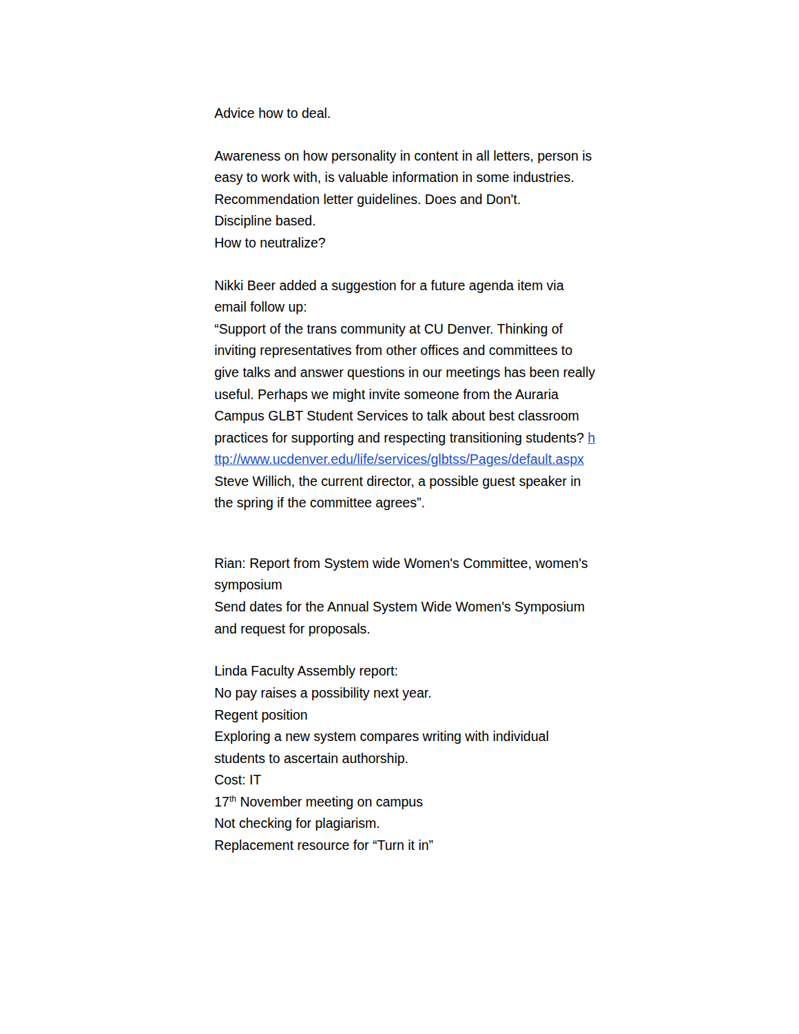Advice how to deal.
Awareness on how personality in content in all letters, person is easy to work with, is valuable information in some industries.
Recommendation letter guidelines. Does and Don't.
Discipline based.
How to neutralize?
Nikki Beer added a suggestion for a future agenda item via email follow up:
“Support of the trans community at CU Denver. Thinking of inviting representatives from other offices and committees to give talks and answer questions in our meetings has been really useful. Perhaps we might invite someone from the Auraria Campus GLBT Student Services to talk about best classroom practices for supporting and respecting transitioning students? http://www.ucdenver.edu/life/services/glbtss/Pages/default.aspx Steve Willich, the current director, a possible guest speaker in the spring if the committee agrees”.
Rian: Report from System wide Women's Committee, women's symposium
Send dates for the Annual System Wide Women's Symposium and request for proposals.
Linda Faculty Assembly report:
No pay raises a possibility next year.
Regent position
Exploring a new system compares writing with individual students to ascertain authorship.
Cost: IT
17th November meeting on campus
Not checking for plagiarism.
Replacement resource for “Turn it in”